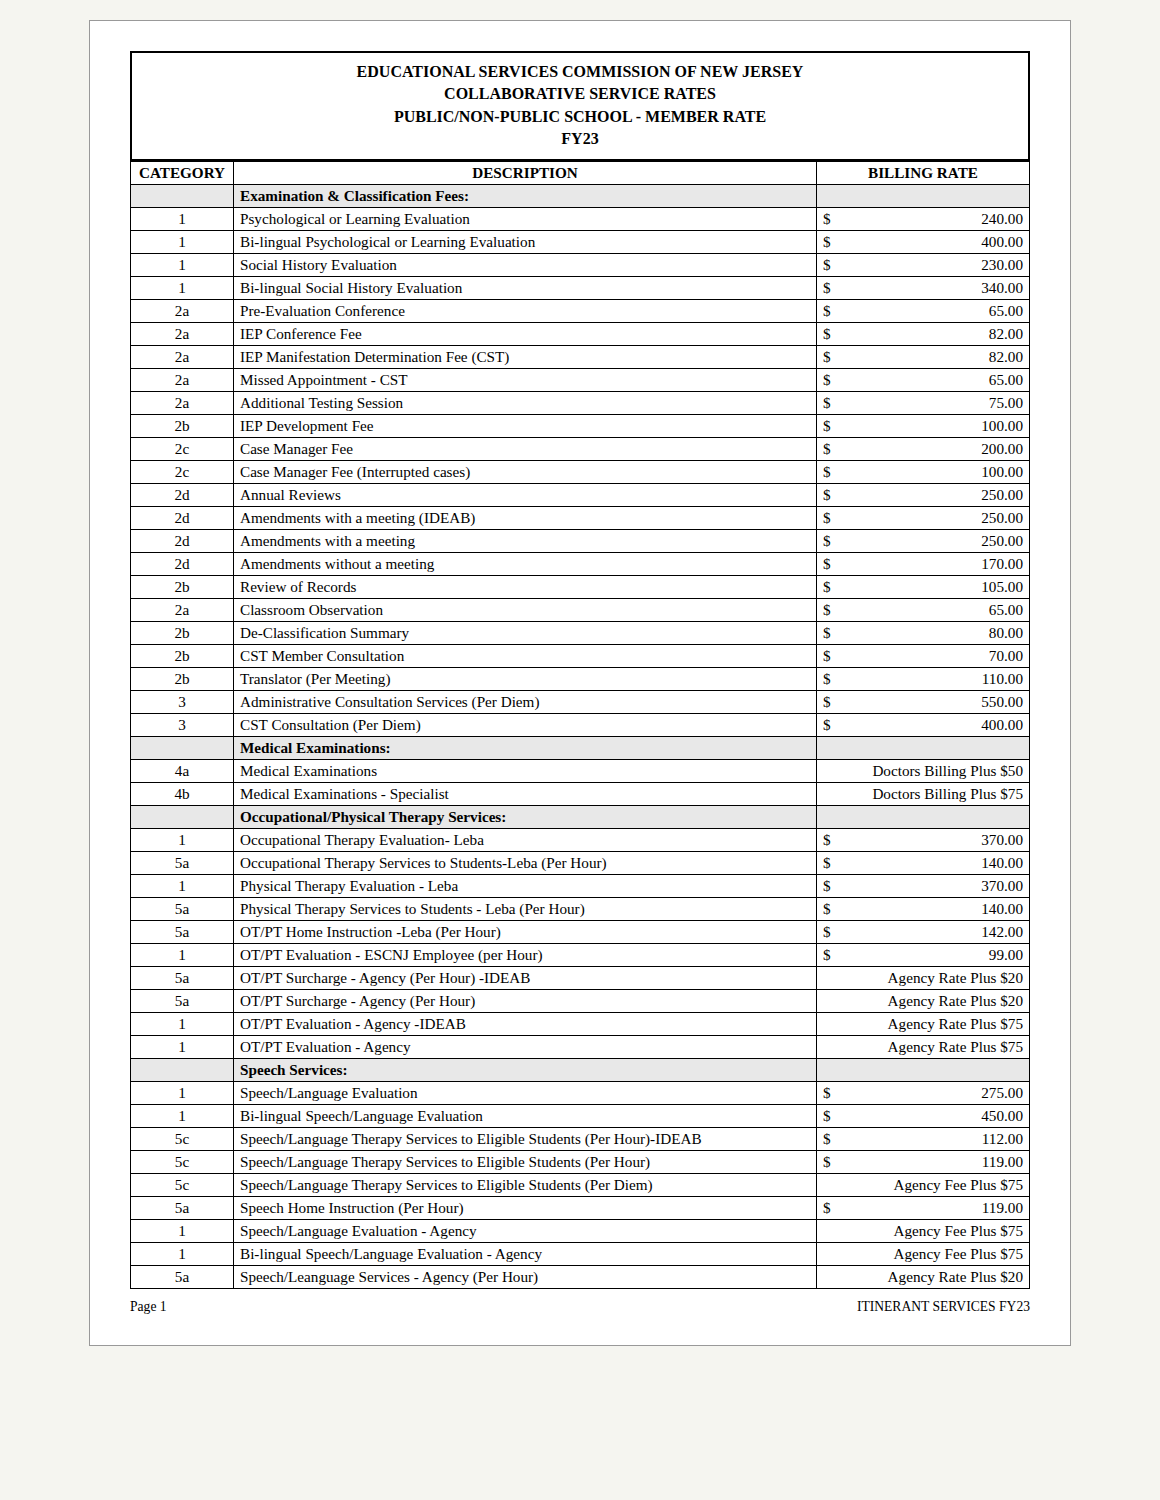Educational Services Commission of New Jersey
Collaborative Service Rates
Public/Non-Public School - Member Rate
FY23
| Category | Description | Billing Rate |
| --- | --- | --- |
| | Examination & Classification Fees: | |
| 1 | Psychological or Learning Evaluation | $ 240.00 |
| 1 | Bi-lingual Psychological or Learning Evaluation | $ 400.00 |
| 1 | Social History Evaluation | $ 230.00 |
| 1 | Bi-lingual Social History Evaluation | $ 340.00 |
| 2a | Pre-Evaluation Conference | $ 65.00 |
| 2a | IEP Conference Fee | $ 82.00 |
| 2a | IEP Manifestation Determination Fee (CST) | $ 82.00 |
| 2a | Missed Appointment - CST | $ 65.00 |
| 2a | Additional Testing Session | $ 75.00 |
| 2b | IEP Development Fee | $ 100.00 |
| 2c | Case Manager Fee | $ 200.00 |
| 2c | Case Manager Fee (Interrupted cases) | $ 100.00 |
| 2d | Annual Reviews | $ 250.00 |
| 2d | Amendments with a meeting (IDEAB) | $ 250.00 |
| 2d | Amendments with a meeting | $ 250.00 |
| 2d | Amendments without a meeting | $ 170.00 |
| 2b | Review of Records | $ 105.00 |
| 2a | Classroom Observation | $ 65.00 |
| 2b | De-Classification Summary | $ 80.00 |
| 2b | CST Member Consultation | $ 70.00 |
| 2b | Translator (Per Meeting) | $ 110.00 |
| 3 | Administrative Consultation Services (Per Diem) | $ 550.00 |
| 3 | CST Consultation (Per Diem) | $ 400.00 |
| | Medical Examinations: | |
| 4a | Medical Examinations | Doctors Billing Plus $50 |
| 4b | Medical Examinations - Specialist | Doctors Billing Plus $75 |
| | Occupational/Physical Therapy Services: | |
| 1 | Occupational Therapy Evaluation- Leba | $ 370.00 |
| 5a | Occupational Therapy Services to Students-Leba (Per Hour) | $ 140.00 |
| 1 | Physical Therapy Evaluation - Leba | $ 370.00 |
| 5a | Physical Therapy Services to Students - Leba (Per Hour) | $ 140.00 |
| 5a | OT/PT Home Instruction -Leba (Per Hour) | $ 142.00 |
| 1 | OT/PT Evaluation - ESCNJ Employee (per Hour) | $ 99.00 |
| 5a | OT/PT Surcharge - Agency (Per Hour) -IDEAB | Agency Rate Plus $20 |
| 5a | OT/PT Surcharge - Agency (Per Hour) | Agency Rate Plus $20 |
| 1 | OT/PT Evaluation - Agency -IDEAB | Agency Rate Plus $75 |
| 1 | OT/PT Evaluation - Agency | Agency Rate Plus $75 |
| | Speech Services: | |
| 1 | Speech/Language Evaluation | $ 275.00 |
| 1 | Bi-lingual Speech/Language Evaluation | $ 450.00 |
| 5c | Speech/Language Therapy Services to Eligible Students (Per Hour)-IDEAB | $ 112.00 |
| 5c | Speech/Language Therapy Services to Eligible Students (Per Hour) | $ 119.00 |
| 5c | Speech/Language Therapy Services to Eligible Students (Per Diem) | Agency Fee Plus $75 |
| 5a | Speech Home Instruction (Per Hour) | $ 119.00 |
| 1 | Speech/Language Evaluation - Agency | Agency Fee Plus $75 |
| 1 | Bi-lingual Speech/Language Evaluation - Agency | Agency Fee Plus $75 |
| 5a | Speech/Leanguage Services - Agency (Per Hour) | Agency Rate Plus $20 |
Page 1 ITINERANT SERVICES FY23